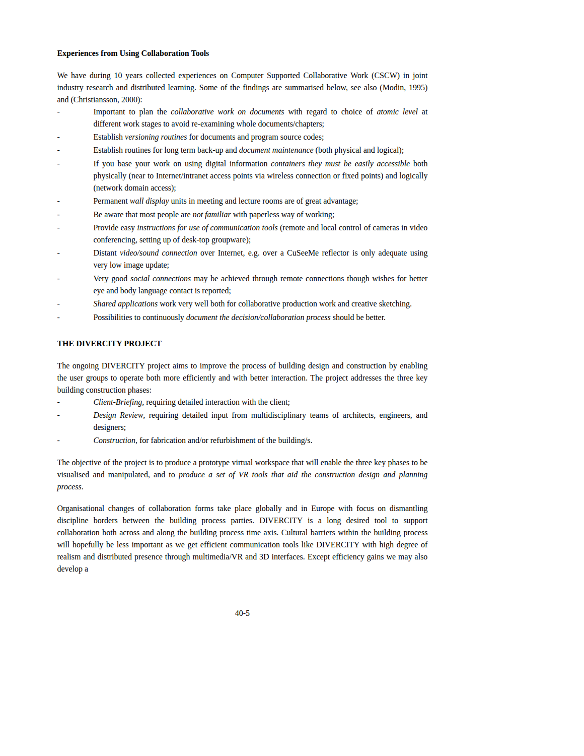Experiences from Using Collaboration Tools
We have during 10 years collected experiences on Computer Supported Collaborative Work (CSCW) in joint industry research and distributed learning. Some of the findings are summarised below, see also (Modin, 1995) and (Christiansson, 2000):
Important to plan the collaborative work on documents with regard to choice of atomic level at different work stages to avoid re-examining whole documents/chapters;
Establish versioning routines for documents and program source codes;
Establish routines for long term back-up and document maintenance (both physical and logical);
If you base your work on using digital information containers they must be easily accessible both physically (near to Internet/intranet access points via wireless connection or fixed points) and logically (network domain access);
Permanent wall display units in meeting and lecture rooms are of great advantage;
Be aware that most people are not familiar with paperless way of working;
Provide easy instructions for use of communication tools (remote and local control of cameras in video conferencing, setting up of desk-top groupware);
Distant video/sound connection over Internet, e.g. over a CuSeeMe reflector is only adequate using very low image update;
Very good social connections may be achieved through remote connections though wishes for better eye and body language contact is reported;
Shared applications work very well both for collaborative production work and creative sketching.
Possibilities to continuously document the decision/collaboration process should be better.
The Divercity Project
The ongoing DIVERCITY project aims to improve the process of building design and construction by enabling the user groups to operate both more efficiently and with better interaction. The project addresses the three key building construction phases:
Client-Briefing, requiring detailed interaction with the client;
Design Review, requiring detailed input from multidisciplinary teams of architects, engineers, and designers;
Construction, for fabrication and/or refurbishment of the building/s.
The objective of the project is to produce a prototype virtual workspace that will enable the three key phases to be visualised and manipulated, and to produce a set of VR tools that aid the construction design and planning process.
Organisational changes of collaboration forms take place globally and in Europe with focus on dismantling discipline borders between the building process parties. DIVERCITY is a long desired tool to support collaboration both across and along the building process time axis. Cultural barriers within the building process will hopefully be less important as we get efficient communication tools like DIVERCITY with high degree of realism and distributed presence through multimedia/VR and 3D interfaces. Except efficiency gains we may also develop a
40-5